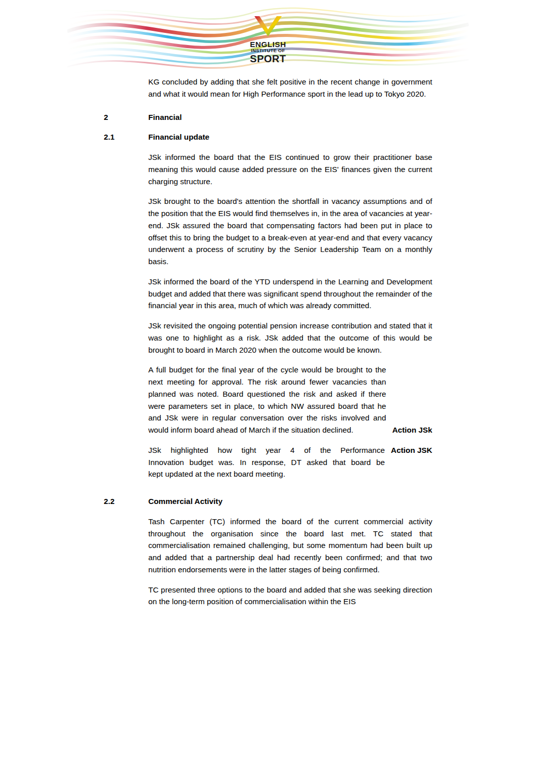ENGLISH
INSTITUTE OF
SPORT
KG concluded by adding that she felt positive in the recent change in government and what it would mean for High Performance sport in the lead up to Tokyo 2020.
2 Financial
2.1 Financial update
JSk informed the board that the EIS continued to grow their practitioner base meaning this would cause added pressure on the EIS' finances given the current charging structure.
JSk brought to the board's attention the shortfall in vacancy assumptions and of the position that the EIS would find themselves in, in the area of vacancies at year-end. JSk assured the board that compensating factors had been put in place to offset this to bring the budget to a break-even at year-end and that every vacancy underwent a process of scrutiny by the Senior Leadership Team on a monthly basis.
JSk informed the board of the YTD underspend in the Learning and Development budget and added that there was significant spend throughout the remainder of the financial year in this area, much of which was already committed.
JSk revisited the ongoing potential pension increase contribution and stated that it was one to highlight as a risk. JSk added that the outcome of this would be brought to board in March 2020 when the outcome would be known.
A full budget for the final year of the cycle would be brought to the next meeting for approval. The risk around fewer vacancies than planned was noted. Board questioned the risk and asked if there were parameters set in place, to which NW assured board that he and JSk were in regular conversation over the risks involved and would inform board ahead of March if the situation declined.
Action JSk
JSk highlighted how tight year 4 of the Performance Innovation budget was. In response, DT asked that board be kept updated at the next board meeting.
Action JSK
2.2 Commercial Activity
Tash Carpenter (TC) informed the board of the current commercial activity throughout the organisation since the board last met. TC stated that commercialisation remained challenging, but some momentum had been built up and added that a partnership deal had recently been confirmed; and that two nutrition endorsements were in the latter stages of being confirmed.
TC presented three options to the board and added that she was seeking direction on the long-term position of commercialisation within the EIS